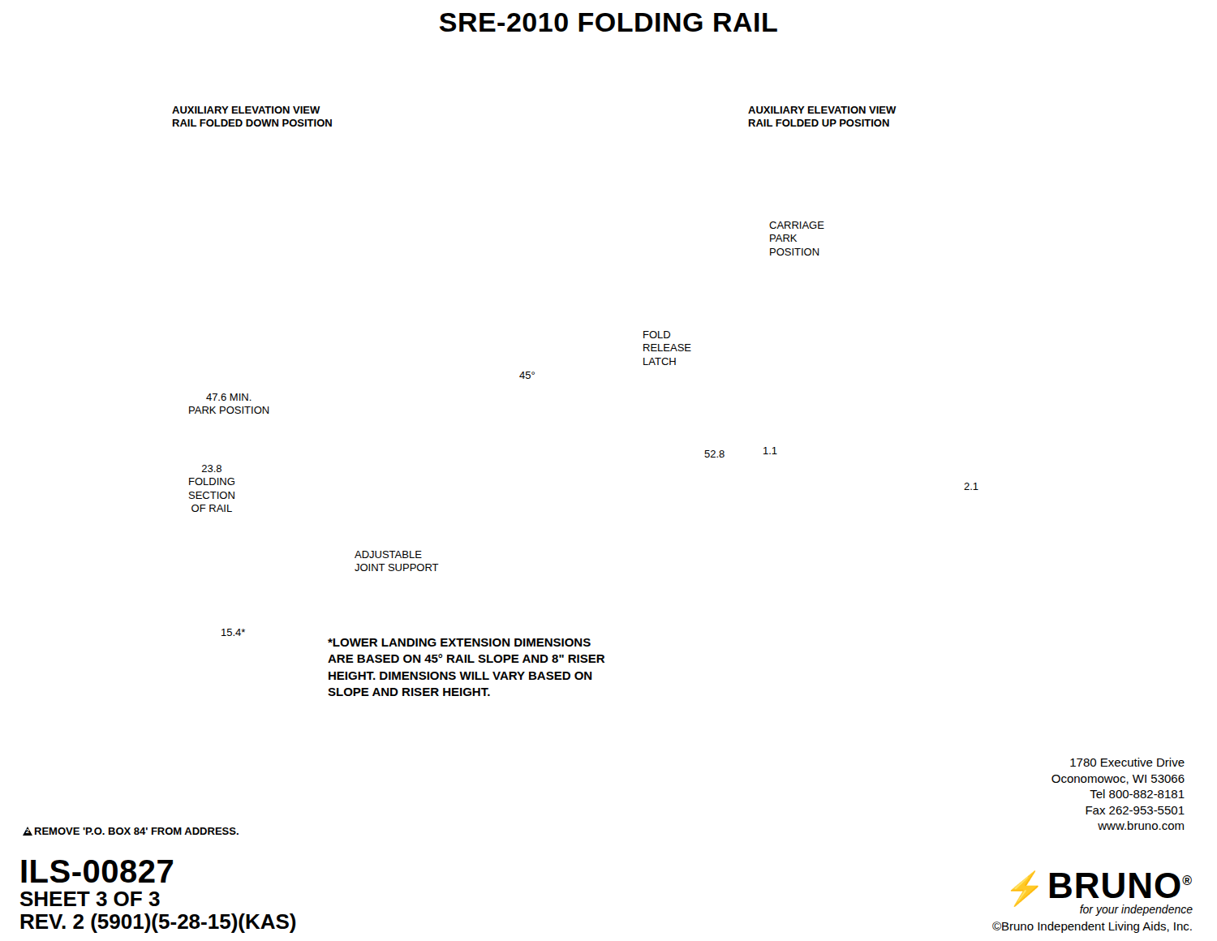SRE-2010 FOLDING RAIL
AUXILIARY ELEVATION VIEW RAIL FOLDED DOWN POSITION
47.6 MIN. PARK POSITION
23.8 FOLDING SECTION OF RAIL
15.4*
45°
ADJUSTABLE JOINT SUPPORT
*LOWER LANDING EXTENSION DIMENSIONS ARE BASED ON 45° RAIL SLOPE AND 8" RISER HEIGHT. DIMENSIONS WILL VARY BASED ON SLOPE AND RISER HEIGHT.
AUXILIARY ELEVATION VIEW RAIL FOLDED UP POSITION
CARRIAGE PARK POSITION
FOLD RELEASE LATCH
52.8
1.1
2.1
1780 Executive Drive
Oconomowoc, WI 53066
Tel 800-882-8181
Fax 262-953-5501
www.bruno.com
2 REMOVE 'P.O. BOX 84' FROM ADDRESS.
ILS-00827
SHEET 3 OF 3
REV. 2 (5901)(5-28-15)(KAS)
⚡BRUNO®
for your independence
©Bruno Independent Living Aids, Inc.